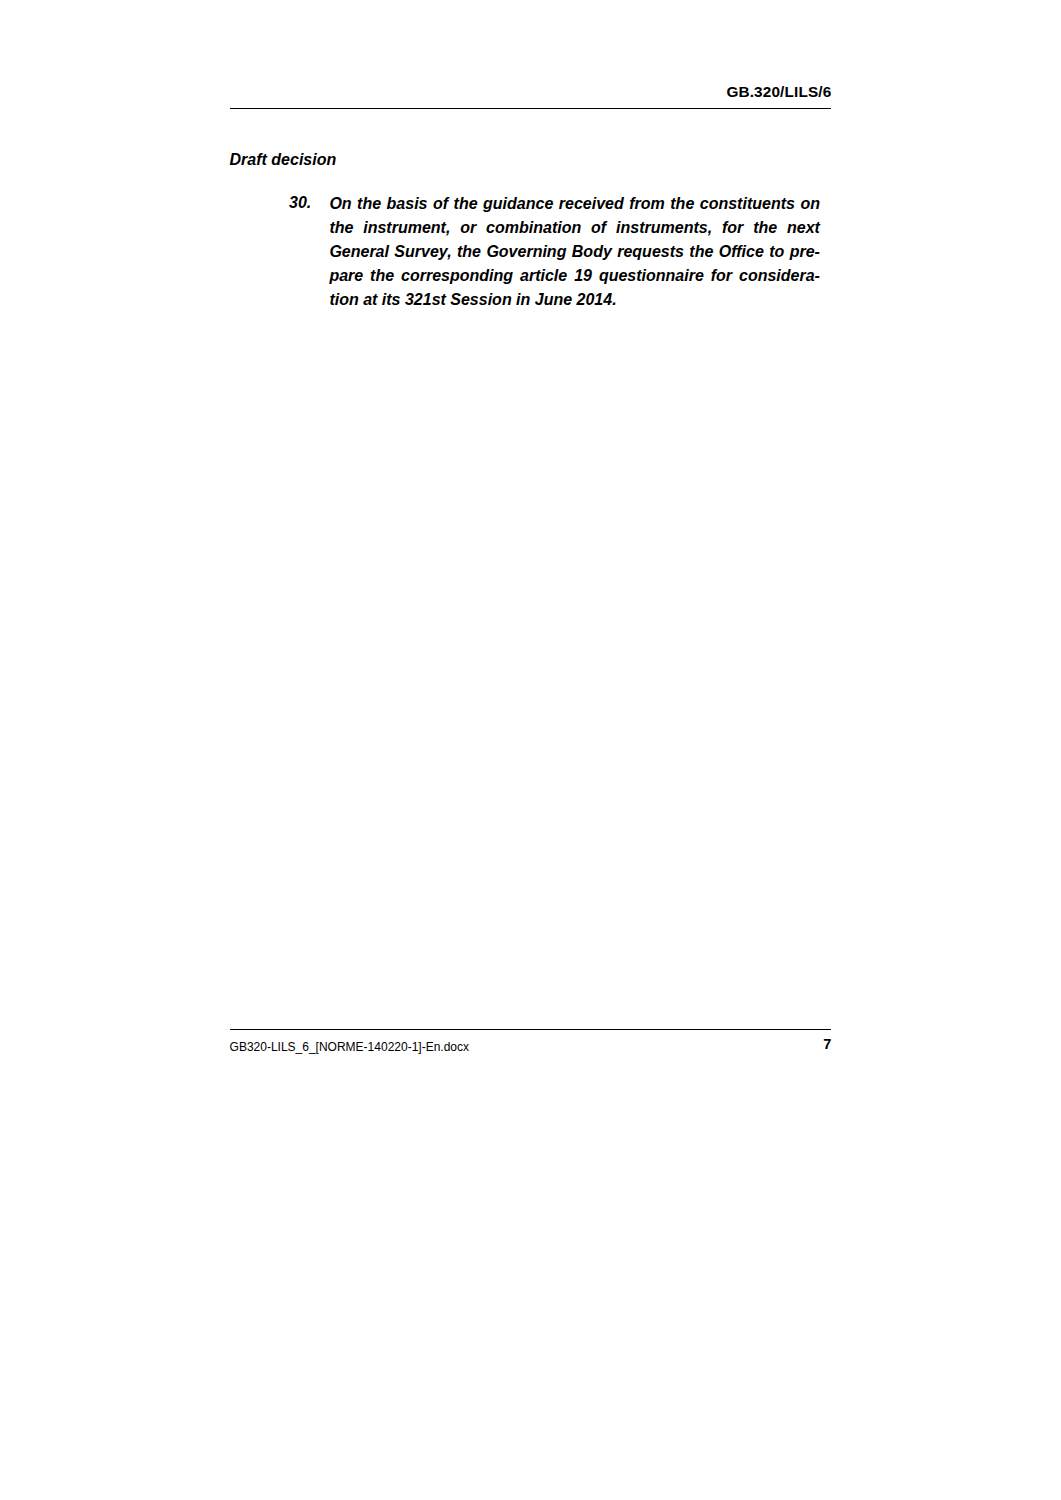GB.320/LILS/6
Draft decision
30.
On the basis of the guidance received from the constituents on the instrument, or combination of instruments, for the next General Survey, the Governing Body requests the Office to prepare the corresponding article 19 questionnaire for consideration at its 321st Session in June 2014.
GB320-LILS_6_[NORME-140220-1]-En.docx
7